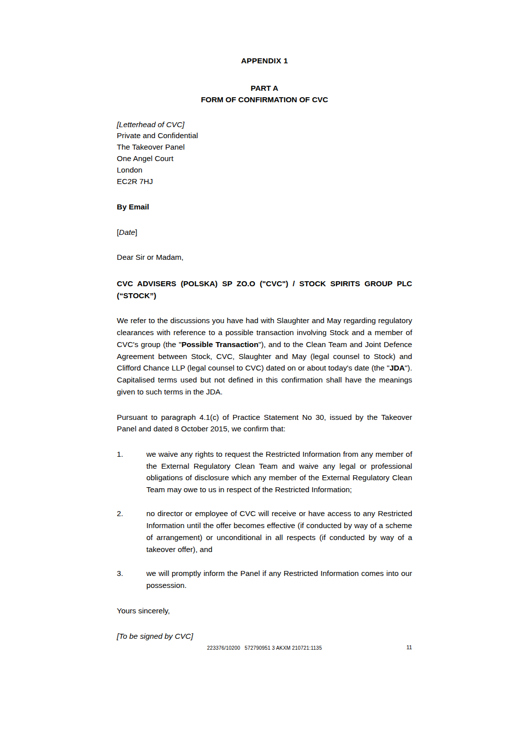APPENDIX 1
PART A FORM OF CONFIRMATION OF CVC
[Letterhead of CVC]
Private and Confidential
The Takeover Panel
One Angel Court
London
EC2R 7HJ
By Email
[Date]
Dear Sir or Madam,
CVC ADVISERS (POLSKA) SP ZO.O ("CVC") / STOCK SPIRITS GROUP PLC (“STOCK”)
We refer to the discussions you have had with Slaughter and May regarding regulatory clearances with reference to a possible transaction involving Stock and a member of CVC's group (the "Possible Transaction"), and to the Clean Team and Joint Defence Agreement between Stock, CVC, Slaughter and May (legal counsel to Stock) and Clifford Chance LLP (legal counsel to CVC) dated on or about today's date (the "JDA"). Capitalised terms used but not defined in this confirmation shall have the meanings given to such terms in the JDA.
Pursuant to paragraph 4.1(c) of Practice Statement No 30, issued by the Takeover Panel and dated 8 October 2015, we confirm that:
1. we waive any rights to request the Restricted Information from any member of the External Regulatory Clean Team and waive any legal or professional obligations of disclosure which any member of the External Regulatory Clean Team may owe to us in respect of the Restricted Information;
2. no director or employee of CVC will receive or have access to any Restricted Information until the offer becomes effective (if conducted by way of a scheme of arrangement) or unconditional in all respects (if conducted by way of a takeover offer), and
3. we will promptly inform the Panel if any Restricted Information comes into our possession.
Yours sincerely,
[To be signed by CVC]
223376/10200 572790951 3 AKXM 210721:1135 11